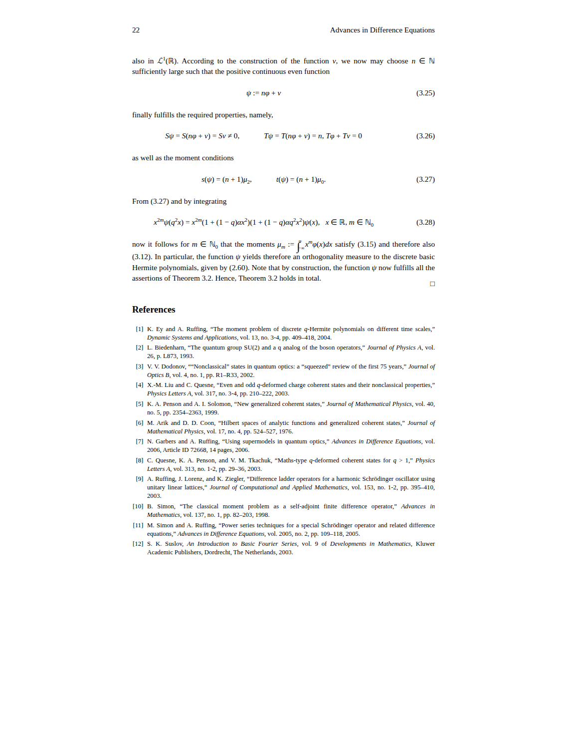22 Advances in Difference Equations
also in ℒ1(ℝ). According to the construction of the function v, we now may choose n ∈ ℕ sufficiently large such that the positive continuous even function
ψ := nφ + v
(3.25)
finally fulfills the required properties, namely,
Sψ = S(nφ + v) = Sv ≠ 0, Tψ = T(nφ + v) = n, Tφ + Tv = 0
(3.26)
as well as the moment conditions
s(ψ) = (n + 1)μ2, t(ψ) = (n + 1)μ0.
(3.27)
From (3.27) and by integrating
x2mψ(q2x) = x2m(1 + (1 − q)αx2)(1 + (1 − q)αq2x2)ψ(x), x ∈ ℝ, m ∈ ℕ0
(3.28)
now it follows for m ∈ ℕ0 that the moments μm := ∫∞−∞xmφ(x)dx satisfy (3.15) and therefore also (3.12). In particular, the function ψ yields therefore an orthogonality measure to the discrete basic Hermite polynomials, given by (2.60). Note that by construction, the function ψ now fulfills all the assertions of Theorem 3.2. Hence, Theorem 3.2 holds in total.
□
References
[1] K. Ey and A. Ruffing, “The moment problem of discrete q-Hermite polynomials on different time scales,” Dynamic Systems and Applications, vol. 13, no. 3-4, pp. 409–418, 2004.
[2] L. Biedenharn, “The quantum group SU(2) and a q analog of the boson operators,” Journal of Physics A, vol. 26, p. L873, 1993.
[3] V. V. Dodonov, ““Nonclassical” states in quantum optics: a “squeezed” review of the first 75 years,” Journal of Optics B, vol. 4, no. 1, pp. R1–R33, 2002.
[4] X.-M. Liu and C. Quesne, “Even and odd q-deformed charge coherent states and their nonclassical properties,” Physics Letters A, vol. 317, no. 3-4, pp. 210–222, 2003.
[5] K. A. Penson and A. I. Solomon, “New generalized coherent states,” Journal of Mathematical Physics, vol. 40, no. 5, pp. 2354–2363, 1999.
[6] M. Arik and D. D. Coon, “Hilbert spaces of analytic functions and generalized coherent states,” Journal of Mathematical Physics, vol. 17, no. 4, pp. 524–527, 1976.
[7] N. Garbers and A. Ruffing, “Using supermodels in quantum optics,” Advances in Difference Equations, vol. 2006, Article ID 72668, 14 pages, 2006.
[8] C. Quesne, K. A. Penson, and V. M. Tkachuk, “Maths-type q-deformed coherent states for q > 1,” Physics Letters A, vol. 313, no. 1-2, pp. 29–36, 2003.
[9] A. Ruffing, J. Lorenz, and K. Ziegler, “Difference ladder operators for a harmonic Schrödinger oscillator using unitary linear lattices,” Journal of Computational and Applied Mathematics, vol. 153, no. 1-2, pp. 395–410, 2003.
[10] B. Simon, “The classical moment problem as a self-adjoint finite difference operator,” Advances in Mathematics, vol. 137, no. 1, pp. 82–203, 1998.
[11] M. Simon and A. Ruffing, “Power series techniques for a special Schrödinger operator and related difference equations,” Advances in Difference Equations, vol. 2005, no. 2, pp. 109–118, 2005.
[12] S. K. Suslov, An Introduction to Basic Fourier Series, vol. 9 of Developments in Mathematics, Kluwer Academic Publishers, Dordrecht, The Netherlands, 2003.